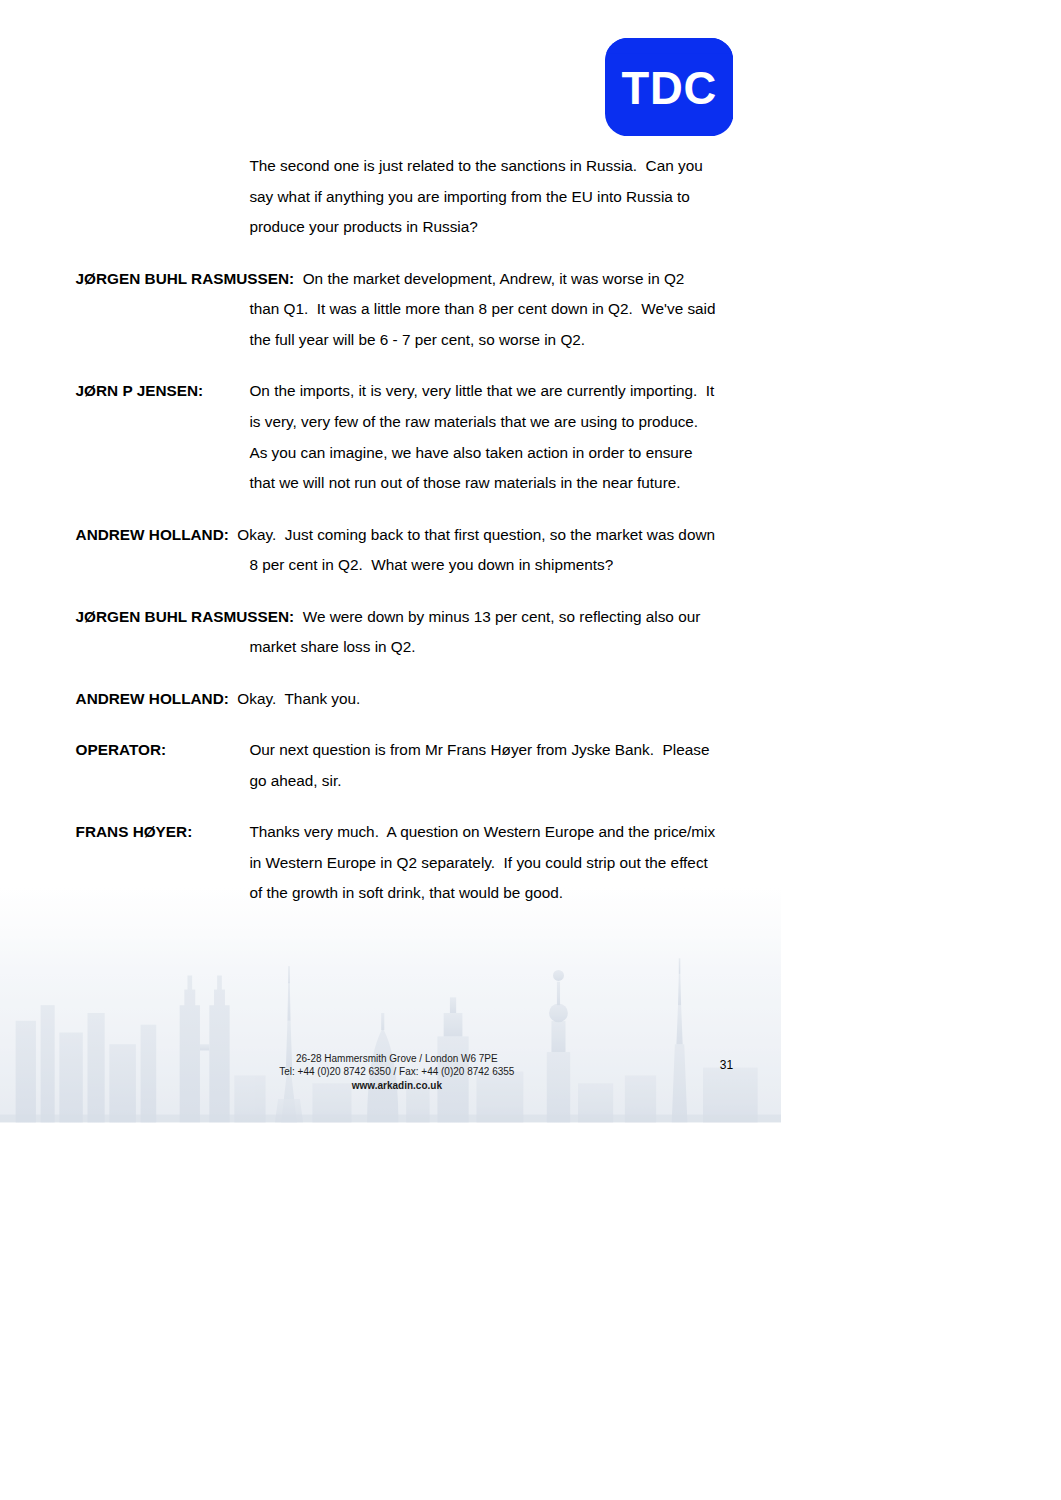TDC
The second one is just related to the sanctions in Russia. Can you say what if anything you are importing from the EU into Russia to produce your products in Russia?
JØRGEN BUHL RASMUSSEN: On the market development, Andrew, it was worse in Q2 than Q1. It was a little more than 8 per cent down in Q2. We've said the full year will be 6 - 7 per cent, so worse in Q2.
JØRN P JENSEN:
On the imports, it is very, very little that we are currently importing. It is very, very few of the raw materials that we are using to produce. As you can imagine, we have also taken action in order to ensure that we will not run out of those raw materials in the near future.
ANDREW HOLLAND: Okay. Just coming back to that first question, so the market was down 8 per cent in Q2. What were you down in shipments?
JØRGEN BUHL RASMUSSEN: We were down by minus 13 per cent, so reflecting also our market share loss in Q2.
ANDREW HOLLAND: Okay. Thank you.
OPERATOR:
Our next question is from Mr Frans Høyer from Jyske Bank. Please go ahead, sir.
FRANS HØYER:
Thanks very much. A question on Western Europe and the price/mix in Western Europe in Q2 separately. If you could strip out the effect of the growth in soft drink, that would be good.
26-28 Hammersmith Grove / London W6 7PE
Tel: +44 (0)20 8742 6350 / Fax: +44 (0)20 8742 6355
www.arkadin.co.uk
31